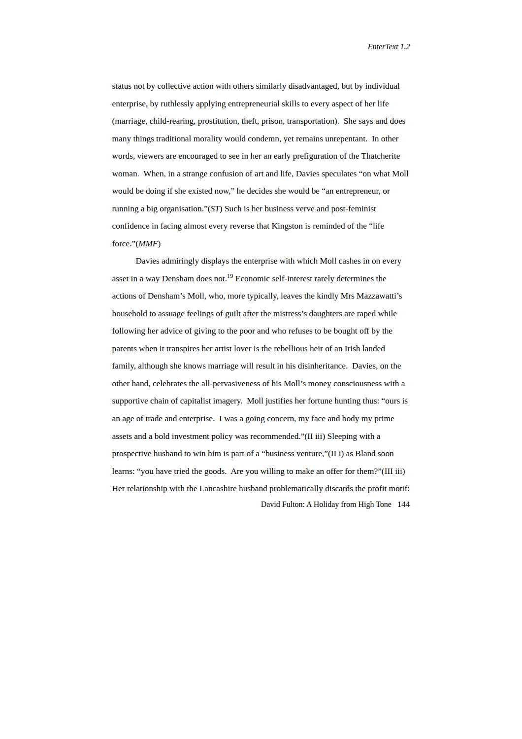EnterText 1.2
status not by collective action with others similarly disadvantaged, but by individual enterprise, by ruthlessly applying entrepreneurial skills to every aspect of her life (marriage, child-rearing, prostitution, theft, prison, transportation). She says and does many things traditional morality would condemn, yet remains unrepentant. In other words, viewers are encouraged to see in her an early prefiguration of the Thatcherite woman. When, in a strange confusion of art and life, Davies speculates “on what Moll would be doing if she existed now,” he decides she would be “an entrepreneur, or running a big organisation.”(ST) Such is her business verve and post-feminist confidence in facing almost every reverse that Kingston is reminded of the “life force.”(MMF)
Davies admiringly displays the enterprise with which Moll cashes in on every asset in a way Densham does not.19 Economic self-interest rarely determines the actions of Densham’s Moll, who, more typically, leaves the kindly Mrs Mazzawatti’s household to assuage feelings of guilt after the mistress’s daughters are raped while following her advice of giving to the poor and who refuses to be bought off by the parents when it transpires her artist lover is the rebellious heir of an Irish landed family, although she knows marriage will result in his disinheritance. Davies, on the other hand, celebrates the all-pervasiveness of his Moll’s money consciousness with a supportive chain of capitalist imagery. Moll justifies her fortune hunting thus: “ours is an age of trade and enterprise. I was a going concern, my face and body my prime assets and a bold investment policy was recommended.”(II iii) Sleeping with a prospective husband to win him is part of a “business venture,”(II i) as Bland soon learns: “you have tried the goods. Are you willing to make an offer for them?”(III iii) Her relationship with the Lancashire husband problematically discards the profit motif:
David Fulton: A Holiday from High Tone144